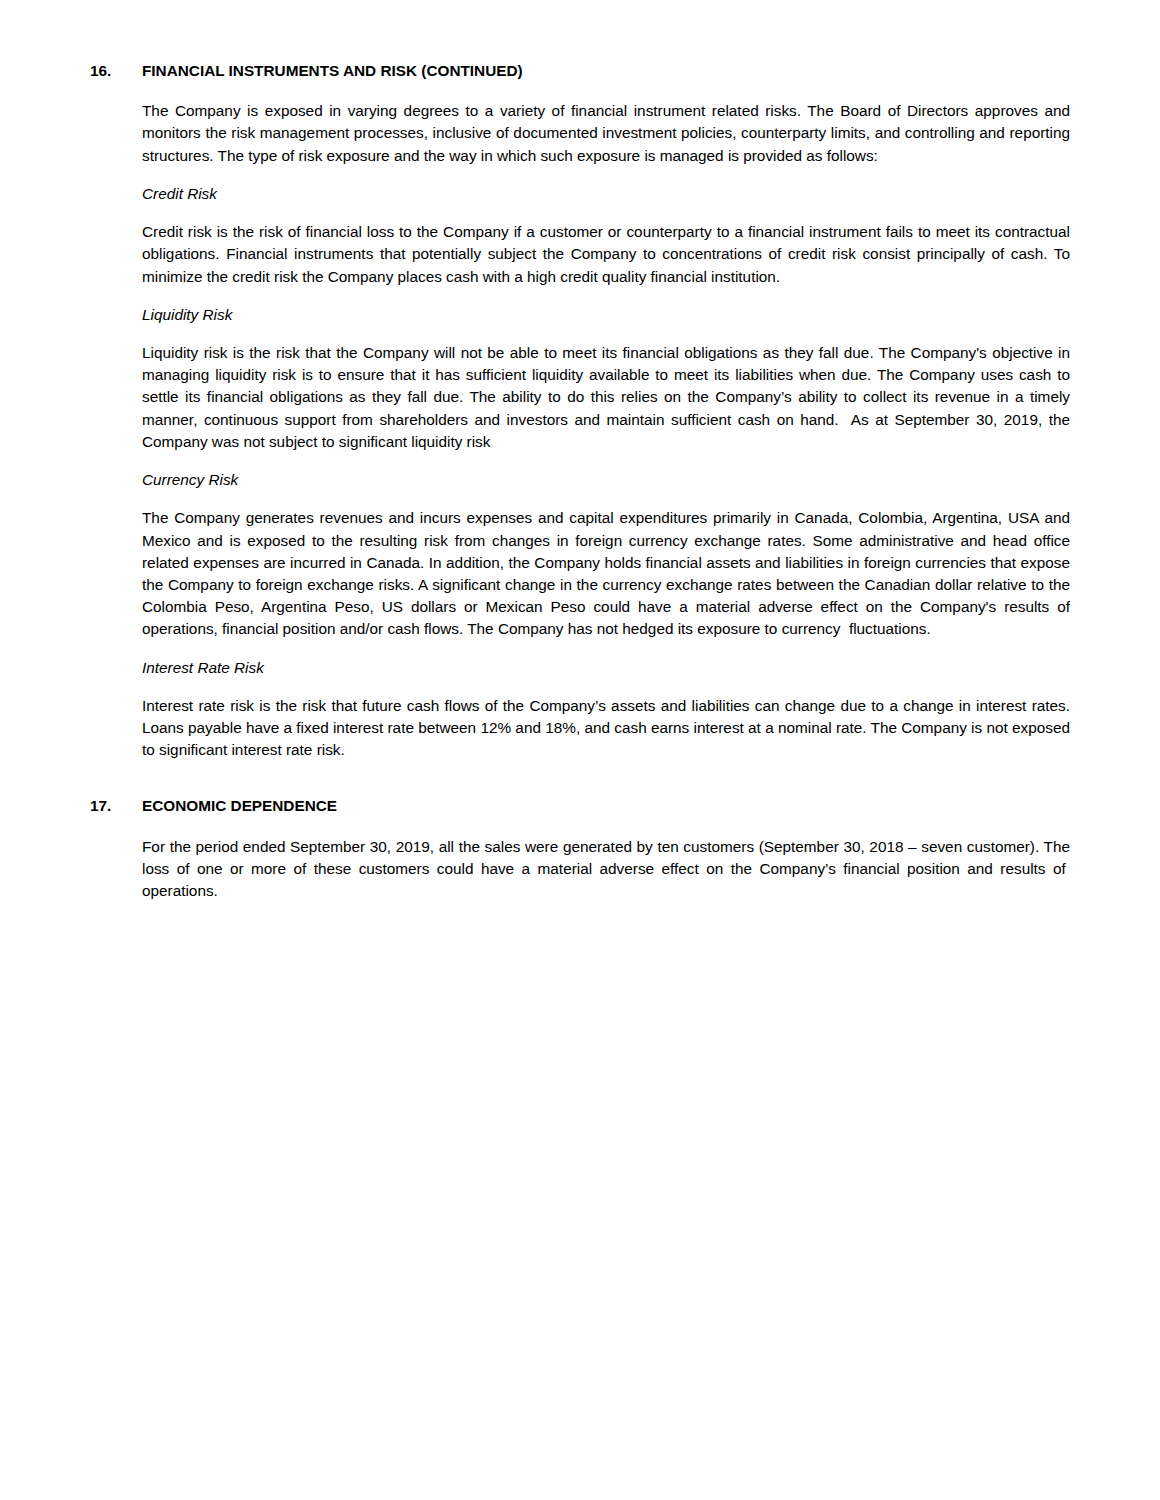16. FINANCIAL INSTRUMENTS AND RISK (CONTINUED)
The Company is exposed in varying degrees to a variety of financial instrument related risks. The Board of Directors approves and monitors the risk management processes, inclusive of documented investment policies, counterparty limits, and controlling and reporting structures. The type of risk exposure and the way in which such exposure is managed is provided as follows:
Credit Risk
Credit risk is the risk of financial loss to the Company if a customer or counterparty to a financial instrument fails to meet its contractual obligations. Financial instruments that potentially subject the Company to concentrations of credit risk consist principally of cash. To minimize the credit risk the Company places cash with a high credit quality financial institution.
Liquidity Risk
Liquidity risk is the risk that the Company will not be able to meet its financial obligations as they fall due. The Company's objective in managing liquidity risk is to ensure that it has sufficient liquidity available to meet its liabilities when due. The Company uses cash to settle its financial obligations as they fall due. The ability to do this relies on the Company’s ability to collect its revenue in a timely manner, continuous support from shareholders and investors and maintain sufficient cash on hand. As at September 30, 2019, the Company was not subject to significant liquidity risk
Currency Risk
The Company generates revenues and incurs expenses and capital expenditures primarily in Canada, Colombia, Argentina, USA and Mexico and is exposed to the resulting risk from changes in foreign currency exchange rates. Some administrative and head office related expenses are incurred in Canada. In addition, the Company holds financial assets and liabilities in foreign currencies that expose the Company to foreign exchange risks. A significant change in the currency exchange rates between the Canadian dollar relative to the Colombia Peso, Argentina Peso, US dollars or Mexican Peso could have a material adverse effect on the Company's results of operations, financial position and/or cash flows. The Company has not hedged its exposure to currency fluctuations.
Interest Rate Risk
Interest rate risk is the risk that future cash flows of the Company’s assets and liabilities can change due to a change in interest rates. Loans payable have a fixed interest rate between 12% and 18%, and cash earns interest at a nominal rate. The Company is not exposed to significant interest rate risk.
17. ECONOMIC DEPENDENCE
For the period ended September 30, 2019, all the sales were generated by ten customers (September 30, 2018 – seven customer). The loss of one or more of these customers could have a material adverse effect on the Company’s financial position and results of operations.